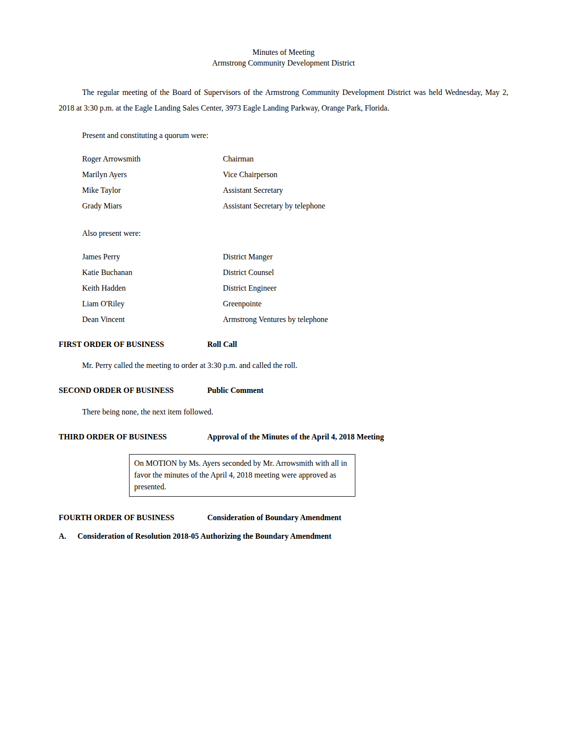Minutes of Meeting
Armstrong Community Development District
The regular meeting of the Board of Supervisors of the Armstrong Community Development District was held Wednesday, May 2, 2018 at 3:30 p.m. at the Eagle Landing Sales Center, 3973 Eagle Landing Parkway, Orange Park, Florida.
Present and constituting a quorum were:
| Roger Arrowsmith | Chairman |
| Marilyn Ayers | Vice Chairperson |
| Mike Taylor | Assistant Secretary |
| Grady Miars | Assistant Secretary by telephone |
Also present were:
| James Perry | District Manger |
| Katie Buchanan | District Counsel |
| Keith Hadden | District Engineer |
| Liam O'Riley | Greenpointe |
| Dean Vincent | Armstrong Ventures by telephone |
First Order of Business
Roll Call
Mr. Perry called the meeting to order at 3:30 p.m. and called the roll.
Second Order of Business
Public Comment
There being none, the next item followed.
Third Order of Business
Approval of the Minutes of the April 4, 2018 Meeting
On MOTION by Ms. Ayers seconded by Mr. Arrowsmith with all in favor the minutes of the April 4, 2018 meeting were approved as presented.
Fourth Order of Business
Consideration of Boundary Amendment
A. Consideration of Resolution 2018-05 Authorizing the Boundary Amendment